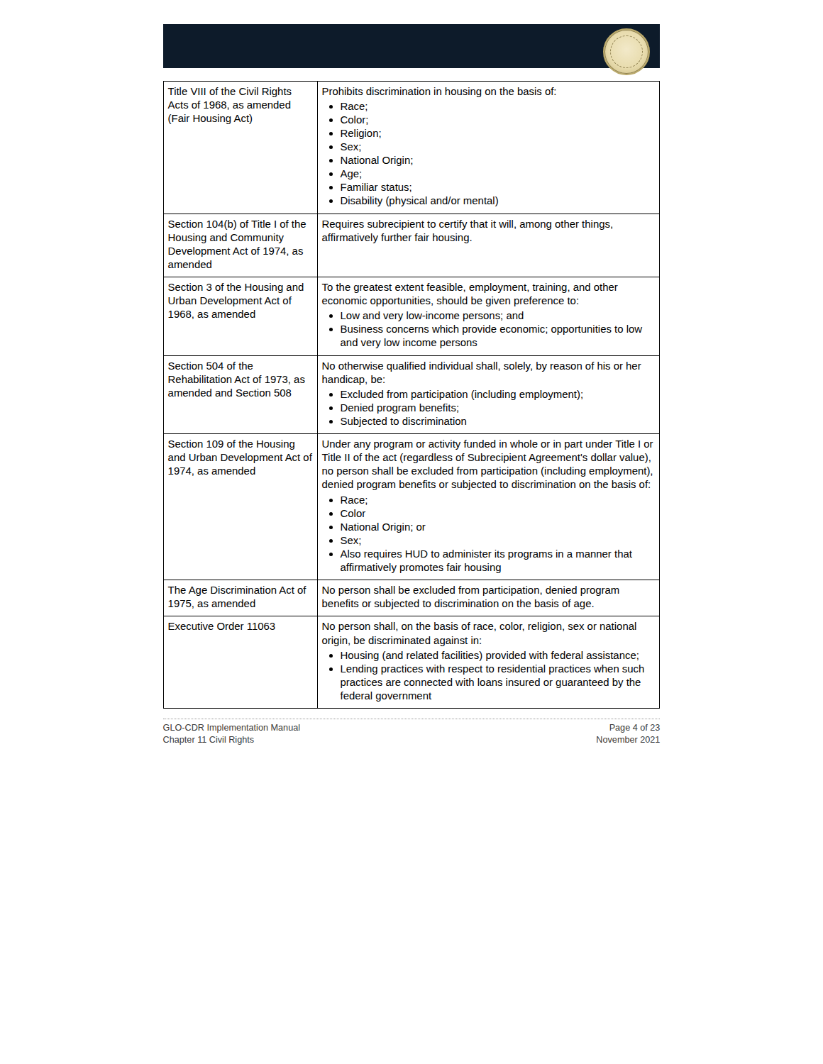| Title VIII of the Civil Rights Acts of 1968, as amended (Fair Housing Act) | Prohibits discrimination in housing on the basis of: Race; Color; Religion; Sex; National Origin; Age; Familiar status; Disability (physical and/or mental) |
| Section 104(b) of Title I of the Housing and Community Development Act of 1974, as amended | Requires subrecipient to certify that it will, among other things, affirmatively further fair housing. |
| Section 3 of the Housing and Urban Development Act of 1968, as amended | To the greatest extent feasible, employment, training, and other economic opportunities, should be given preference to: Low and very low-income persons; and Business concerns which provide economic; opportunities to low and very low income persons |
| Section 504 of the Rehabilitation Act of 1973, as amended and Section 508 | No otherwise qualified individual shall, solely, by reason of his or her handicap, be: Excluded from participation (including employment); Denied program benefits; Subjected to discrimination |
| Section 109 of the Housing and Urban Development Act of 1974, as amended | Under any program or activity funded in whole or in part under Title I or Title II of the act (regardless of Subrecipient Agreement's dollar value), no person shall be excluded from participation (including employment), denied program benefits or subjected to discrimination on the basis of: Race; Color National Origin; or Sex; Also requires HUD to administer its programs in a manner that affirmatively promotes fair housing |
| The Age Discrimination Act of 1975, as amended | No person shall be excluded from participation, denied program benefits or subjected to discrimination on the basis of age. |
| Executive Order 11063 | No person shall, on the basis of race, color, religion, sex or national origin, be discriminated against in: Housing (and related facilities) provided with federal assistance; Lending practices with respect to residential practices when such practices are connected with loans insured or guaranteed by the federal government |
GLO-CDR Implementation Manual
Chapter 11 Civil Rights
Page 4 of 23
November 2021